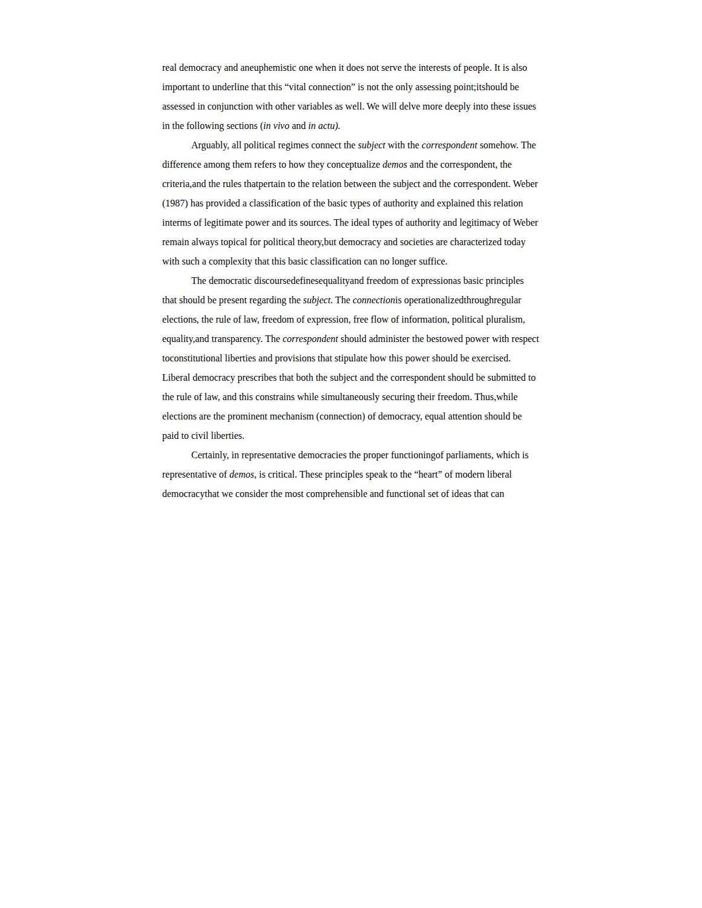real democracy and aneuphemistic one when it does not serve the interests of people. It is also important to underline that this “vital connection” is not the only assessing point;itshould be assessed in conjunction with other variables as well. We will delve more deeply into these issues in the following sections (in vivo and in actu).
Arguably, all political regimes connect the subject with the correspondent somehow. The difference among them refers to how they conceptualize demos and the correspondent, the criteria,and the rules thatpertain to the relation between the subject and the correspondent. Weber (1987) has provided a classification of the basic types of authority and explained this relation interms of legitimate power and its sources. The ideal types of authority and legitimacy of Weber remain always topical for political theory,but democracy and societies are characterized today with such a complexity that this basic classification can no longer suffice.
The democratic discoursedefinesequalityand freedom of expressionas basic principles that should be present regarding the subject. The connectionis operationalizedthroughregular elections, the rule of law, freedom of expression, free flow of information, political pluralism, equality,and transparency. The correspondent should administer the bestowed power with respect toconstitutional liberties and provisions that stipulate how this power should be exercised. Liberal democracy prescribes that both the subject and the correspondent should be submitted to the rule of law, and this constrains while simultaneously securing their freedom. Thus,while elections are the prominent mechanism (connection) of democracy, equal attention should be paid to civil liberties.
Certainly, in representative democracies the proper functioningof parliaments, which is representative of demos, is critical. These principles speak to the “heart” of modern liberal democracythat we consider the most comprehensible and functional set of ideas that can